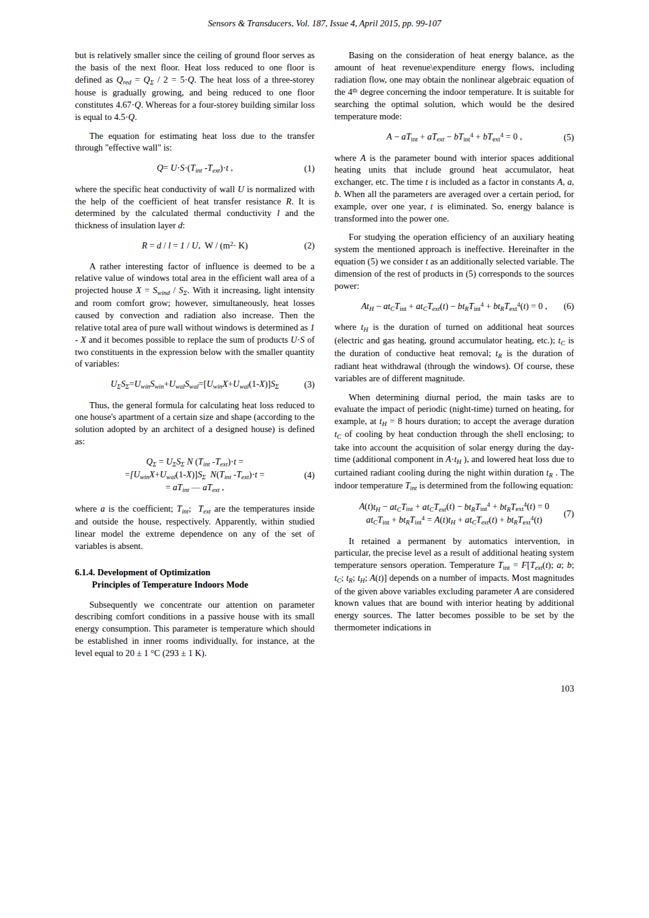Sensors & Transducers, Vol. 187, Issue 4, April 2015, pp. 99-107
but is relatively smaller since the ceiling of ground floor serves as the basis of the next floor. Heat loss reduced to one floor is defined as Qred = QΣ / 2 = 5·Q. The heat loss of a three-storey house is gradually growing, and being reduced to one floor constitutes 4.67·Q. Whereas for a four-storey building similar loss is equal to 4.5·Q.
The equation for estimating heat loss due to the transfer through "effective wall" is:
Q= U·S·(Tint -Text)·t , (1)
where the specific heat conductivity of wall U is normalized with the help of the coefficient of heat transfer resistance R. It is determined by the calculated thermal conductivity l and the thickness of insulation layer d:
R = d / l = 1 / U, W / (m2· K) (2)
A rather interesting factor of influence is deemed to be a relative value of windows total area in the efficient wall area of a projected house X = Swind / SΣ. With it increasing, light intensity and room comfort grow; however, simultaneously, heat losses caused by convection and radiation also increase. Then the relative total area of pure wall without windows is determined as 1 - X and it becomes possible to replace the sum of products U·S of two constituents in the expression below with the smaller quantity of variables:
UΣSΣ=UwinSwin+UwalSwal=[UwinX+Uwal(1-X)]SΣ (3)
Thus, the general formula for calculating heat loss reduced to one house's apartment of a certain size and shape (according to the solution adopted by an architect of a designed house) is defined as:
QΣ = UΣSΣ N (Tint -Text)·t = =[UwinX+Uwal(1-X)]SΣ N(Tint -Text)·t = = aTint — aText , (4)
where a is the coefficient; Tint; Text are the temperatures inside and outside the house, respectively. Apparently, within studied linear model the extreme dependence on any of the set of variables is absent.
6.1.4. Development of OptimizationPrinciples of Temperature Indoors Mode
Subsequently we concentrate our attention on parameter describing comfort conditions in a passive house with its small energy consumption. This parameter is temperature which should be established in inner rooms individually, for instance, at the level equal to 20 ± 1 °C (293 ± 1 K).
Basing on the consideration of heat energy balance, as the amount of heat revenue\expenditure energy flows, including radiation flow, one may obtain the nonlinear algebraic equation of the 4th degree concerning the indoor temperature. It is suitable for searching the optimal solution, which would be the desired temperature mode:
A − aTint + aText − bTint4 + bText4 = 0 , (5)
where A is the parameter bound with interior spaces additional heating units that include ground heat accumulator, heat exchanger, etc. The time t is included as a factor in constants A, a, b. When all the parameters are averaged over a certain period, for example, over one year, t is eliminated. So, energy balance is transformed into the power one.
For studying the operation efficiency of an auxiliary heating system the mentioned approach is ineffective. Hereinafter in the equation (5) we consider t as an additionally selected variable. The dimension of the rest of products in (5) corresponds to the sources power:
AtH − atCTint + atCText(t) − btRTint4 + btRText4(t) = 0 , (6)
where tH is the duration of turned on additional heat sources (electric and gas heating, ground accumulator heating, etc.); tC is the duration of conductive heat removal; tR is the duration of radiant heat withdrawal (through the windows). Of course, these variables are of different magnitude.
When determining diurnal period, the main tasks are to evaluate the impact of periodic (night-time) turned on heating, for example, at tH = 8 hours duration; to accept the average duration tC of cooling by heat conduction through the shell enclosing; to take into account the acquisition of solar energy during the day-time (additional component in A·tH ), and lowered heat loss due to curtained radiant cooling during the night within duration tR . The indoor temperature Tint is determined from the following equation:
A(t)tH − atCTint + atCText(t) − btRTint4 + btRText4(t) = 0 atCTint + btRTint4 = A(t)tH + atCText(t) + btRText4(t) (7)
It retained a permanent by automatics intervention, in particular, the precise level as a result of additional heating system temperature sensors operation. Temperature Tint = F[Text(t); a; b; tC; tR; tH; A(t)] depends on a number of impacts. Most magnitudes of the given above variables excluding parameter A are considered known values that are bound with interior heating by additional energy sources. The latter becomes possible to be set by the thermometer indications in
103